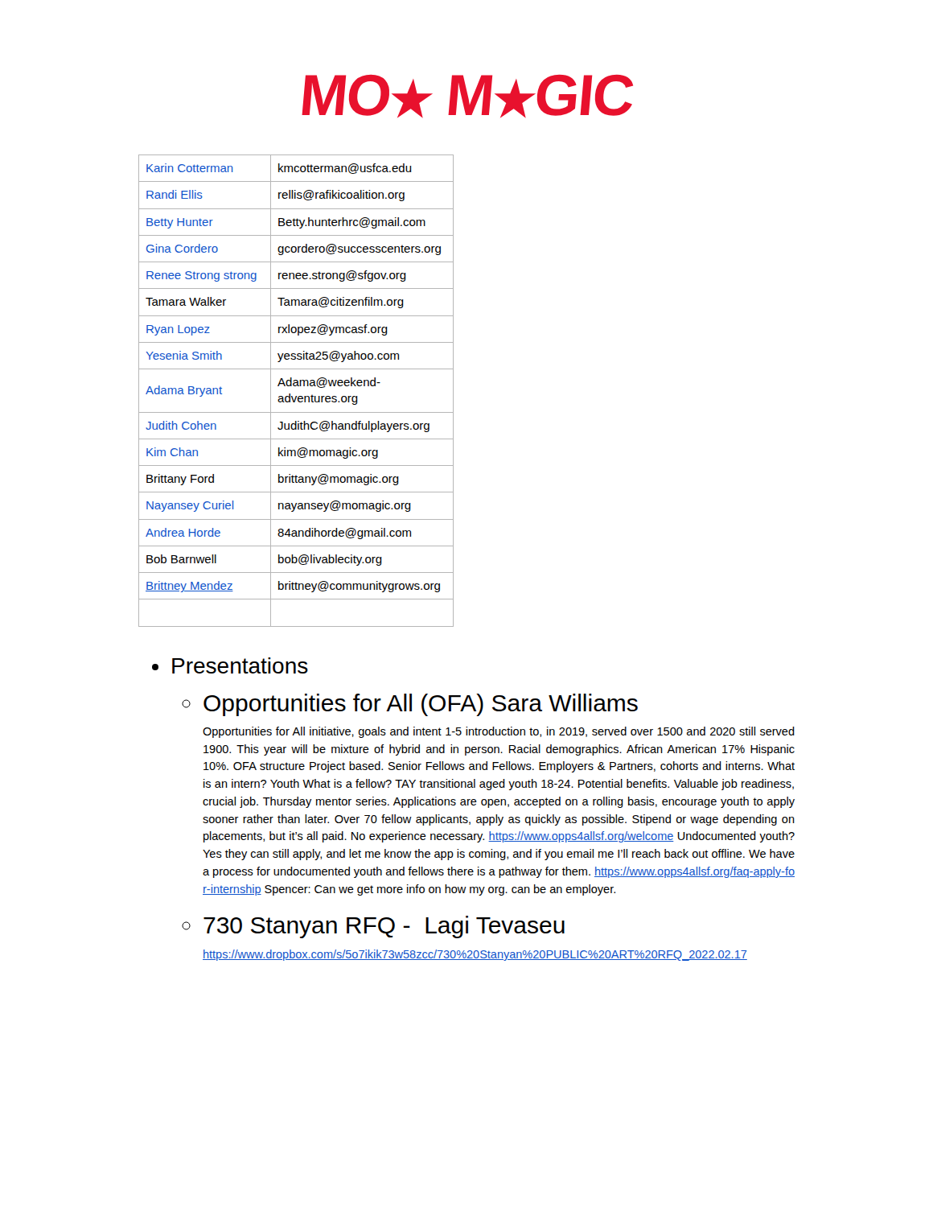MO★ M★GIC
| Karin Cotterman | kmcotterman@usfca.edu |
| Randi Ellis | rellis@rafikicoalition.org |
| Betty Hunter | Betty.hunterhrc@gmail.com |
| Gina Cordero | gcordero@successcenters.org |
| Renee Strong strong | renee.strong@sfgov.org |
| Tamara Walker | Tamara@citizenfilm.org |
| Ryan Lopez | rxlopez@ymcasf.org |
| Yesenia Smith | yessita25@yahoo.com |
| Adama Bryant | Adama@weekend-adventures.org |
| Judith Cohen | JudithC@handfulplayers.org |
| Kim Chan | kim@momagic.org |
| Brittany Ford | brittany@momagic.org |
| Nayansey Curiel | nayansey@momagic.org |
| Andrea Horde | 84andihorde@gmail.com |
| Bob Barnwell | bob@livablecity.org |
| Brittney Mendez | brittney@communitygrows.org |
Presentations
Opportunities for All (OFA) Sara Williams
Opportunities for All initiative, goals and intent 1-5 introduction to, in 2019, served over 1500 and 2020 still served 1900. This year will be mixture of hybrid and in person. Racial demographics. African American 17% Hispanic 10%. OFA structure Project based. Senior Fellows and Fellows. Employers & Partners, cohorts and interns. What is an intern? Youth What is a fellow? TAY transitional aged youth 18-24. Potential benefits. Valuable job readiness, crucial job. Thursday mentor series. Applications are open, accepted on a rolling basis, encourage youth to apply sooner rather than later. Over 70 fellow applicants, apply as quickly as possible. Stipend or wage depending on placements, but it’s all paid. No experience necessary. https://www.opps4allsf.org/welcome Undocumented youth? Yes they can still apply, and let me know the app is coming, and if you email me I’ll reach back out offline. We have a process for undocumented youth and fellows there is a pathway for them. https://www.opps4allsf.org/faq-apply-for-internship Spencer: Can we get more info on how my org. can be an employer.
730 Stanyan RFQ - Lagi Tevaseu
https://www.dropbox.com/s/5o7ikik73w58zcc/730%20Stanyan%20PUBLIC%20ART%20RFQ_2022.02.17